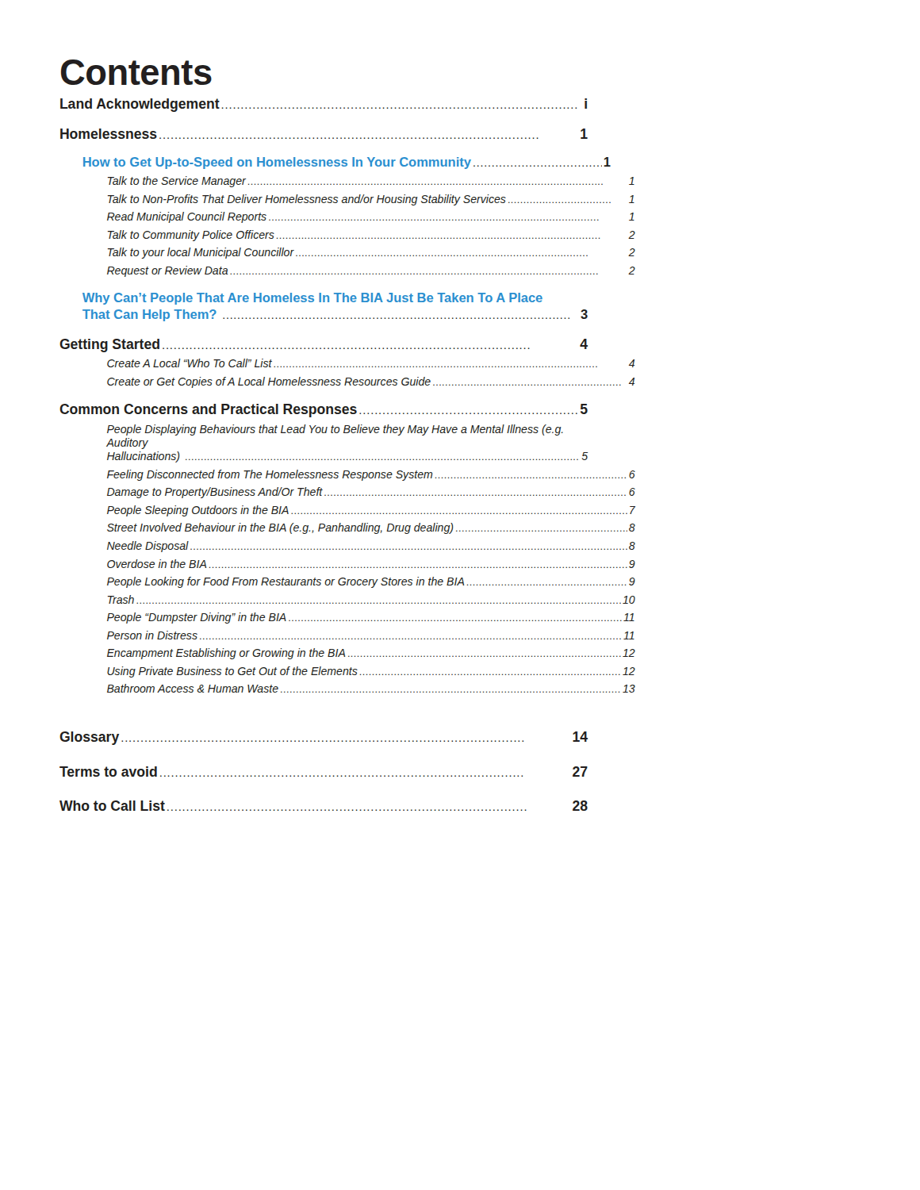Contents
Land Acknowledgement ........................................................................................... i
Homelessness ................................................................................................. 1
How to Get Up-to-Speed on Homelessness In Your Community ..................................... 1
Talk to the Service Manager ................................................................................................................. 1
Talk to Non-Profits That Deliver Homelessness and/or Housing Stability Services ................................. 1
Read Municipal Council Reports ......................................................................................................... 1
Talk to Community Police Officers ....................................................................................................... 2
Talk to your local Municipal Councillor ............................................................................................. 2
Request or Review Data ..................................................................................................................... 2
Why Can’t People That Are Homeless In The BIA Just Be Taken To A Place That Can Help Them? ............................................................................................. 3
Getting Started .............................................................................................. 4
Create A Local “Who To Call” List ....................................................................................................... 4
Create or Get Copies of A Local Homelessness Resources Guide ............................................................ 4
Common Concerns and Practical Responses ......................................................... 5
People Displaying Behaviours that Lead You to Believe they May Have a Mental Illness (e.g. Auditory Hallucinations) ................................................................................................................................................. 5
Feeling Disconnected from The Homelessness Response System .................................................................. 6
Damage to Property/Business And/Or Theft ..................................................................................................... 6
People Sleeping Outdoors in the BIA ................................................................................................................. 7
Street Involved Behaviour in the BIA (e.g., Panhandling, Drug dealing) ....................................................... 8
Needle Disposal ................................................................................................................................................. 8
Overdose in the BIA ......................................................................................................................................... 9
People Looking for Food From Restaurants or Grocery Stores in the BIA ..................................................... 9
Trash ................................................................................................................................................................. 10
People “Dumpster Diving” in the BIA ................................................................................................................. 11
Person in Distress ............................................................................................................................................. 11
Encampment Establishing or Growing in the BIA ......................................................................................... 12
Using Private Business to Get Out of the Elements ....................................................................................... 12
Bathroom Access & Human Waste ....................................................................................................................... 13
Glossary ....................................................................................................... 14
Terms to avoid ............................................................................................. 27
Who to Call List ............................................................................................ 28